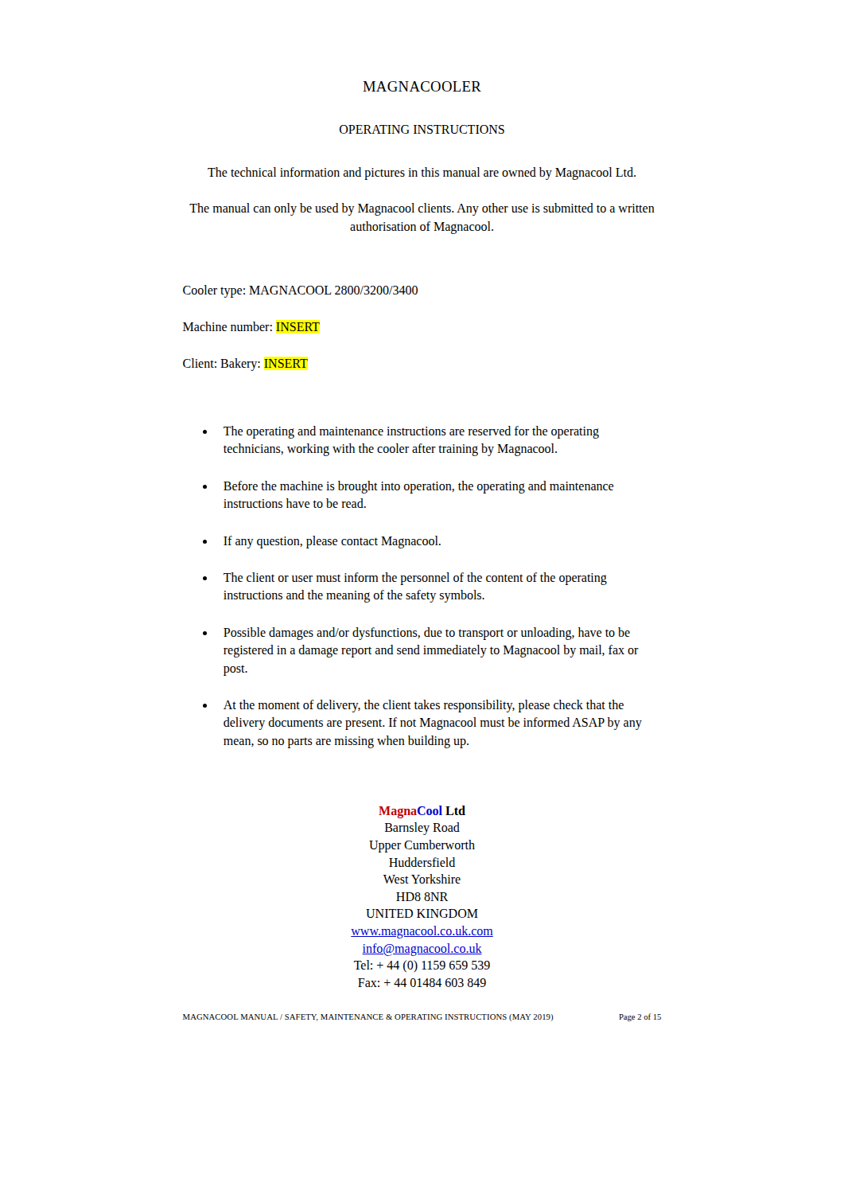MAGNACOOLER
OPERATING INSTRUCTIONS
The technical information and pictures in this manual are owned by Magnacool Ltd.
The manual can only be used by Magnacool clients. Any other use is submitted to a written authorisation of Magnacool.
Cooler type: MAGNACOOL 2800/3200/3400
Machine number: INSERT
Client: Bakery: INSERT
The operating and maintenance instructions are reserved for the operating technicians, working with the cooler after training by Magnacool.
Before the machine is brought into operation, the operating and maintenance instructions have to be read.
If any question, please contact Magnacool.
The client or user must inform the personnel of the content of the operating instructions and the meaning of the safety symbols.
Possible damages and/or dysfunctions, due to transport or unloading, have to be registered in a damage report and send immediately to Magnacool by mail, fax or post.
At the moment of delivery, the client takes responsibility, please check that the delivery documents are present. If not Magnacool must be informed ASAP by any mean, so no parts are missing when building up.
Magna Cool Ltd
Barnsley Road
Upper Cumberworth
Huddersfield
West Yorkshire
HD8 8NR
UNITED KINGDOM
www.magnacool.co.uk.com
info@magnacool.co.uk
Tel: + 44 (0) 1159 659 539
Fax: + 44 01484 603 849
MAGNACOOL MANUAL / SAFETY, MAINTENANCE & OPERATING INSTRUCTIONS (MAY 2019)
Page 2 of 15